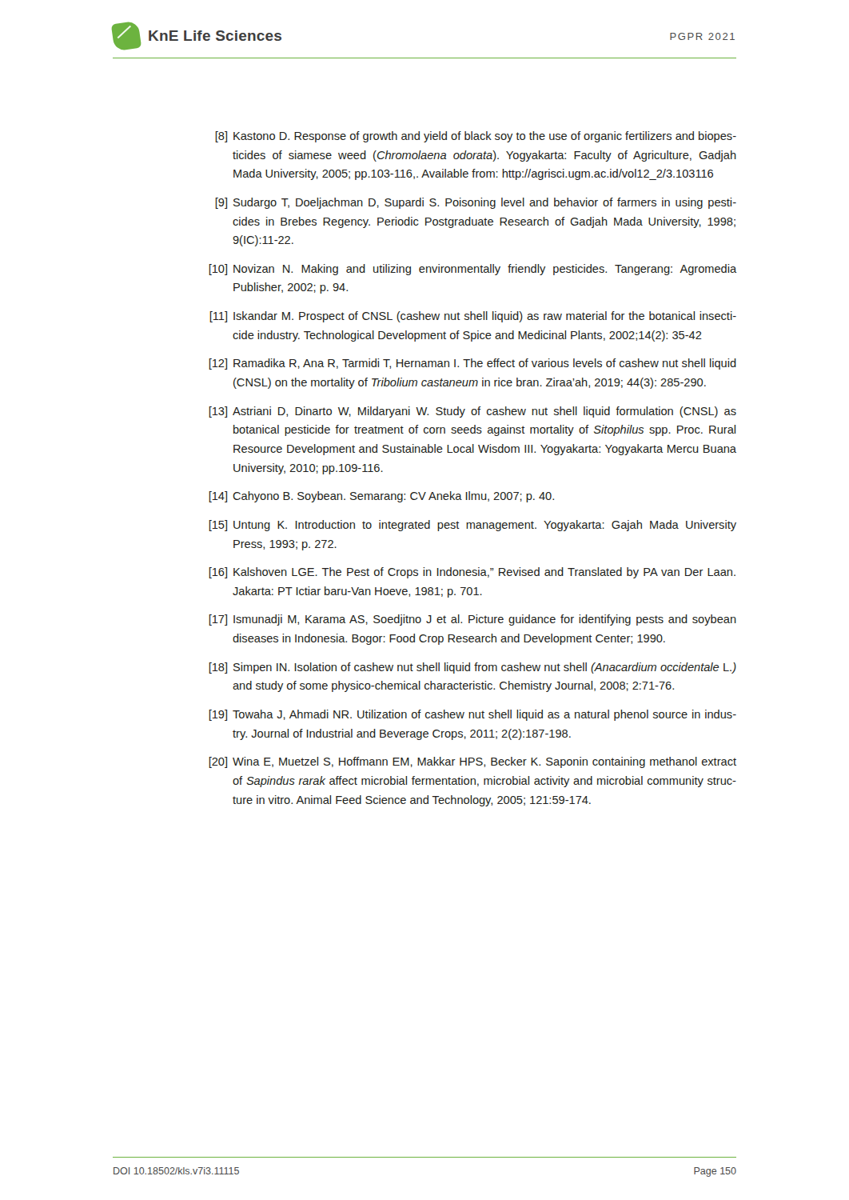KnE Life Sciences
PGPR 2021
Kastono D. Response of growth and yield of black soy to the use of organic fertilizers and biopesticides of siamese weed (Chromolaena odorata). Yogyakarta: Faculty of Agriculture, Gadjah Mada University, 2005; pp.103-116,. Available from: http://agrisci.ugm.ac.id/vol12_2/3.103116
Sudargo T, Doeljachman D, Supardi S. Poisoning level and behavior of farmers in using pesticides in Brebes Regency. Periodic Postgraduate Research of Gadjah Mada University, 1998; 9(IC):11-22.
Novizan N. Making and utilizing environmentally friendly pesticides. Tangerang: Agromedia Publisher, 2002; p. 94.
Iskandar M. Prospect of CNSL (cashew nut shell liquid) as raw material for the botanical insecticide industry. Technological Development of Spice and Medicinal Plants, 2002;14(2): 35-42
Ramadika R, Ana R, Tarmidi T, Hernaman I. The effect of various levels of cashew nut shell liquid (CNSL) on the mortality of Tribolium castaneum in rice bran. Ziraa’ah, 2019; 44(3): 285-290.
Astriani D, Dinarto W, Mildaryani W. Study of cashew nut shell liquid formulation (CNSL) as botanical pesticide for treatment of corn seeds against mortality of Sitophilus spp. Proc. Rural Resource Development and Sustainable Local Wisdom III. Yogyakarta: Yogyakarta Mercu Buana University, 2010; pp.109-116.
Cahyono B. Soybean. Semarang: CV Aneka Ilmu, 2007; p. 40.
Untung K. Introduction to integrated pest management. Yogyakarta: Gajah Mada University Press, 1993; p. 272.
Kalshoven LGE. The Pest of Crops in Indonesia,” Revised and Translated by PA van Der Laan. Jakarta: PT Ictiar baru-Van Hoeve, 1981; p. 701.
Ismunadji M, Karama AS, Soedjitno J et al. Picture guidance for identifying pests and soybean diseases in Indonesia. Bogor: Food Crop Research and Development Center; 1990.
Simpen IN. Isolation of cashew nut shell liquid from cashew nut shell (Anacardium occidentale L.) and study of some physico-chemical characteristic. Chemistry Journal, 2008; 2:71-76.
Towaha J, Ahmadi NR. Utilization of cashew nut shell liquid as a natural phenol source in industry. Journal of Industrial and Beverage Crops, 2011; 2(2):187-198.
Wina E, Muetzel S, Hoffmann EM, Makkar HPS, Becker K. Saponin containing methanol extract of Sapindus rarak affect microbial fermentation, microbial activity and microbial community structure in vitro. Animal Feed Science and Technology, 2005; 121:59-174.
DOI 10.18502/kls.v7i3.11115
Page 150